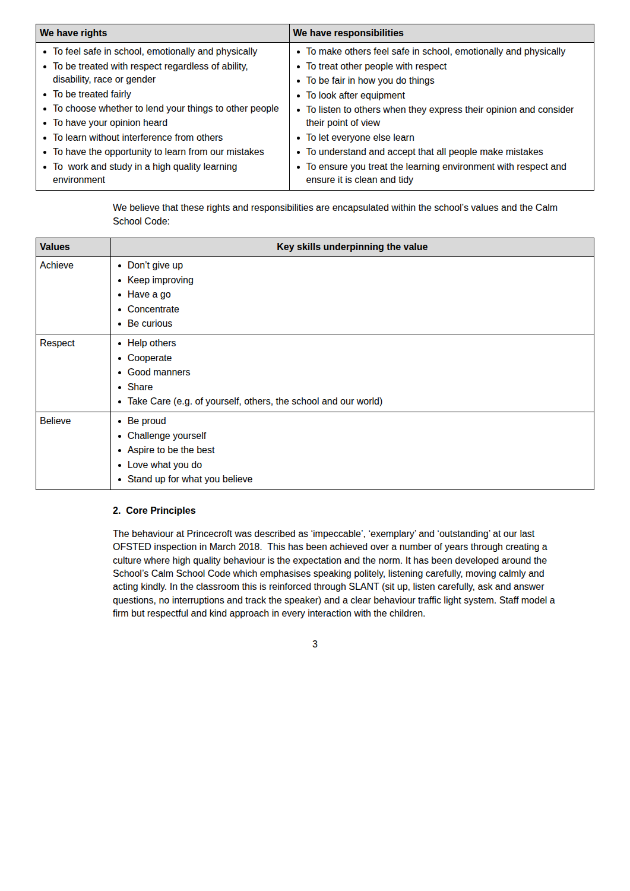| We have rights | We have responsibilities |
| --- | --- |
| To feel safe in school, emotionally and physically To be treated with respect regardless of ability, disability, race or gender To be treated fairly To choose whether to lend your things to other people To have your opinion heard To learn without interference from others To have the opportunity to learn from our mistakes To work and study in a high quality learning environment | To make others feel safe in school, emotionally and physically To treat other people with respect To be fair in how you do things To look after equipment To listen to others when they express their opinion and consider their point of view To let everyone else learn To understand and accept that all people make mistakes To ensure you treat the learning environment with respect and ensure it is clean and tidy |
We believe that these rights and responsibilities are encapsulated within the school’s values and the Calm School Code:
| Values | Key skills underpinning the value |
| --- | --- |
| Achieve | Don’t give up Keep improving Have a go Concentrate Be curious |
| Respect | Help others Cooperate Good manners Share Take Care (e.g. of yourself, others, the school and our world) |
| Believe | Be proud Challenge yourself Aspire to be the best Love what you do Stand up for what you believe |
2. Core Principles
The behaviour at Princecroft was described as ‘impeccable’, ‘exemplary’ and ‘outstanding’ at our last OFSTED inspection in March 2018. This has been achieved over a number of years through creating a culture where high quality behaviour is the expectation and the norm. It has been developed around the School’s Calm School Code which emphasises speaking politely, listening carefully, moving calmly and acting kindly. In the classroom this is reinforced through SLANT (sit up, listen carefully, ask and answer questions, no interruptions and track the speaker) and a clear behaviour traffic light system. Staff model a firm but respectful and kind approach in every interaction with the children.
3